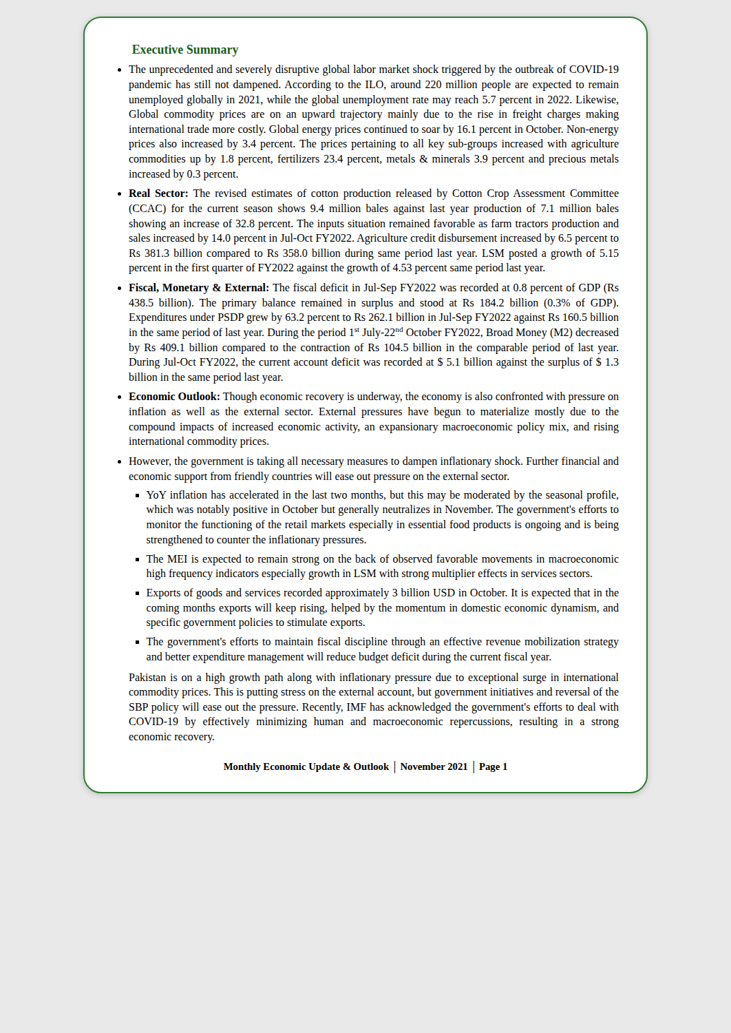Executive Summary
The unprecedented and severely disruptive global labor market shock triggered by the outbreak of COVID-19 pandemic has still not dampened. According to the ILO, around 220 million people are expected to remain unemployed globally in 2021, while the global unemployment rate may reach 5.7 percent in 2022. Likewise, Global commodity prices are on an upward trajectory mainly due to the rise in freight charges making international trade more costly. Global energy prices continued to soar by 16.1 percent in October. Non-energy prices also increased by 3.4 percent. The prices pertaining to all key sub-groups increased with agriculture commodities up by 1.8 percent, fertilizers 23.4 percent, metals & minerals 3.9 percent and precious metals increased by 0.3 percent.
Real Sector: The revised estimates of cotton production released by Cotton Crop Assessment Committee (CCAC) for the current season shows 9.4 million bales against last year production of 7.1 million bales showing an increase of 32.8 percent. The inputs situation remained favorable as farm tractors production and sales increased by 14.0 percent in Jul-Oct FY2022. Agriculture credit disbursement increased by 6.5 percent to Rs 381.3 billion compared to Rs 358.0 billion during same period last year. LSM posted a growth of 5.15 percent in the first quarter of FY2022 against the growth of 4.53 percent same period last year.
Fiscal, Monetary & External: The fiscal deficit in Jul-Sep FY2022 was recorded at 0.8 percent of GDP (Rs 438.5 billion). The primary balance remained in surplus and stood at Rs 184.2 billion (0.3% of GDP). Expenditures under PSDP grew by 63.2 percent to Rs 262.1 billion in Jul-Sep FY2022 against Rs 160.5 billion in the same period of last year. During the period 1st July-22nd October FY2022, Broad Money (M2) decreased by Rs 409.1 billion compared to the contraction of Rs 104.5 billion in the comparable period of last year. During Jul-Oct FY2022, the current account deficit was recorded at $ 5.1 billion against the surplus of $ 1.3 billion in the same period last year.
Economic Outlook: Though economic recovery is underway, the economy is also confronted with pressure on inflation as well as the external sector. External pressures have begun to materialize mostly due to the compound impacts of increased economic activity, an expansionary macroeconomic policy mix, and rising international commodity prices.
However, the government is taking all necessary measures to dampen inflationary shock. Further financial and economic support from friendly countries will ease out pressure on the external sector.
YoY inflation has accelerated in the last two months, but this may be moderated by the seasonal profile, which was notably positive in October but generally neutralizes in November. The government's efforts to monitor the functioning of the retail markets especially in essential food products is ongoing and is being strengthened to counter the inflationary pressures.
The MEI is expected to remain strong on the back of observed favorable movements in macroeconomic high frequency indicators especially growth in LSM with strong multiplier effects in services sectors.
Exports of goods and services recorded approximately 3 billion USD in October. It is expected that in the coming months exports will keep rising, helped by the momentum in domestic economic dynamism, and specific government policies to stimulate exports.
The government's efforts to maintain fiscal discipline through an effective revenue mobilization strategy and better expenditure management will reduce budget deficit during the current fiscal year.
Pakistan is on a high growth path along with inflationary pressure due to exceptional surge in international commodity prices. This is putting stress on the external account, but government initiatives and reversal of the SBP policy will ease out the pressure. Recently, IMF has acknowledged the government's efforts to deal with COVID-19 by effectively minimizing human and macroeconomic repercussions, resulting in a strong economic recovery.
Monthly Economic Update & Outlook │ November 2021 │ Page 1